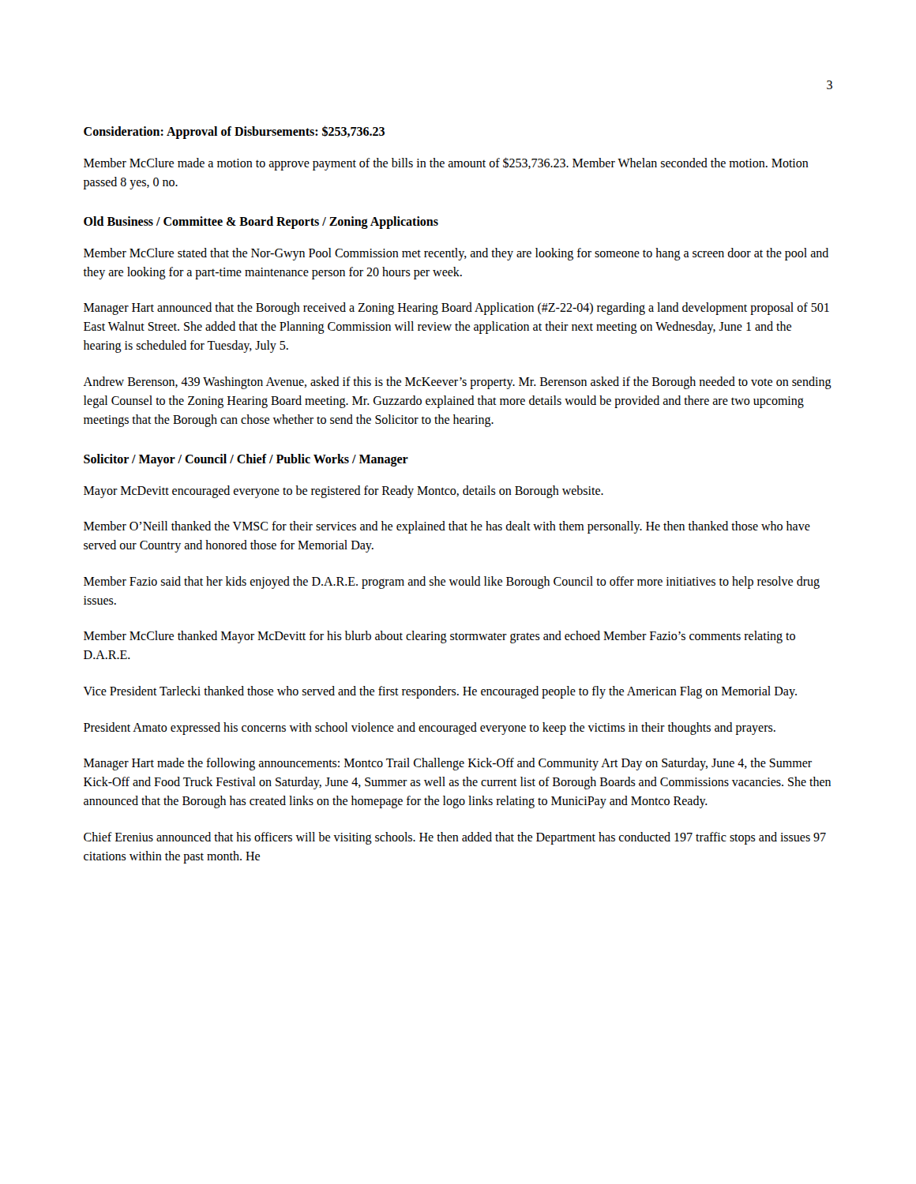3
Consideration: Approval of Disbursements: $253,736.23
Member McClure made a motion to approve payment of the bills in the amount of $253,736.23. Member Whelan seconded the motion. Motion passed 8 yes, 0 no.
Old Business / Committee & Board Reports / Zoning Applications
Member McClure stated that the Nor-Gwyn Pool Commission met recently, and they are looking for someone to hang a screen door at the pool and they are looking for a part-time maintenance person for 20 hours per week.
Manager Hart announced that the Borough received a Zoning Hearing Board Application (#Z-22-04) regarding a land development proposal of 501 East Walnut Street. She added that the Planning Commission will review the application at their next meeting on Wednesday, June 1 and the hearing is scheduled for Tuesday, July 5.
Andrew Berenson, 439 Washington Avenue, asked if this is the McKeever’s property. Mr. Berenson asked if the Borough needed to vote on sending legal Counsel to the Zoning Hearing Board meeting. Mr. Guzzardo explained that more details would be provided and there are two upcoming meetings that the Borough can chose whether to send the Solicitor to the hearing.
Solicitor / Mayor / Council / Chief / Public Works / Manager
Mayor McDevitt encouraged everyone to be registered for Ready Montco, details on Borough website.
Member O’Neill thanked the VMSC for their services and he explained that he has dealt with them personally. He then thanked those who have served our Country and honored those for Memorial Day.
Member Fazio said that her kids enjoyed the D.A.R.E. program and she would like Borough Council to offer more initiatives to help resolve drug issues.
Member McClure thanked Mayor McDevitt for his blurb about clearing stormwater grates and echoed Member Fazio’s comments relating to D.A.R.E.
Vice President Tarlecki thanked those who served and the first responders. He encouraged people to fly the American Flag on Memorial Day.
President Amato expressed his concerns with school violence and encouraged everyone to keep the victims in their thoughts and prayers.
Manager Hart made the following announcements: Montco Trail Challenge Kick-Off and Community Art Day on Saturday, June 4, the Summer Kick-Off and Food Truck Festival on Saturday, June 4, Summer as well as the current list of Borough Boards and Commissions vacancies. She then announced that the Borough has created links on the homepage for the logo links relating to MuniciPay and Montco Ready.
Chief Erenius announced that his officers will be visiting schools. He then added that the Department has conducted 197 traffic stops and issues 97 citations within the past month. He